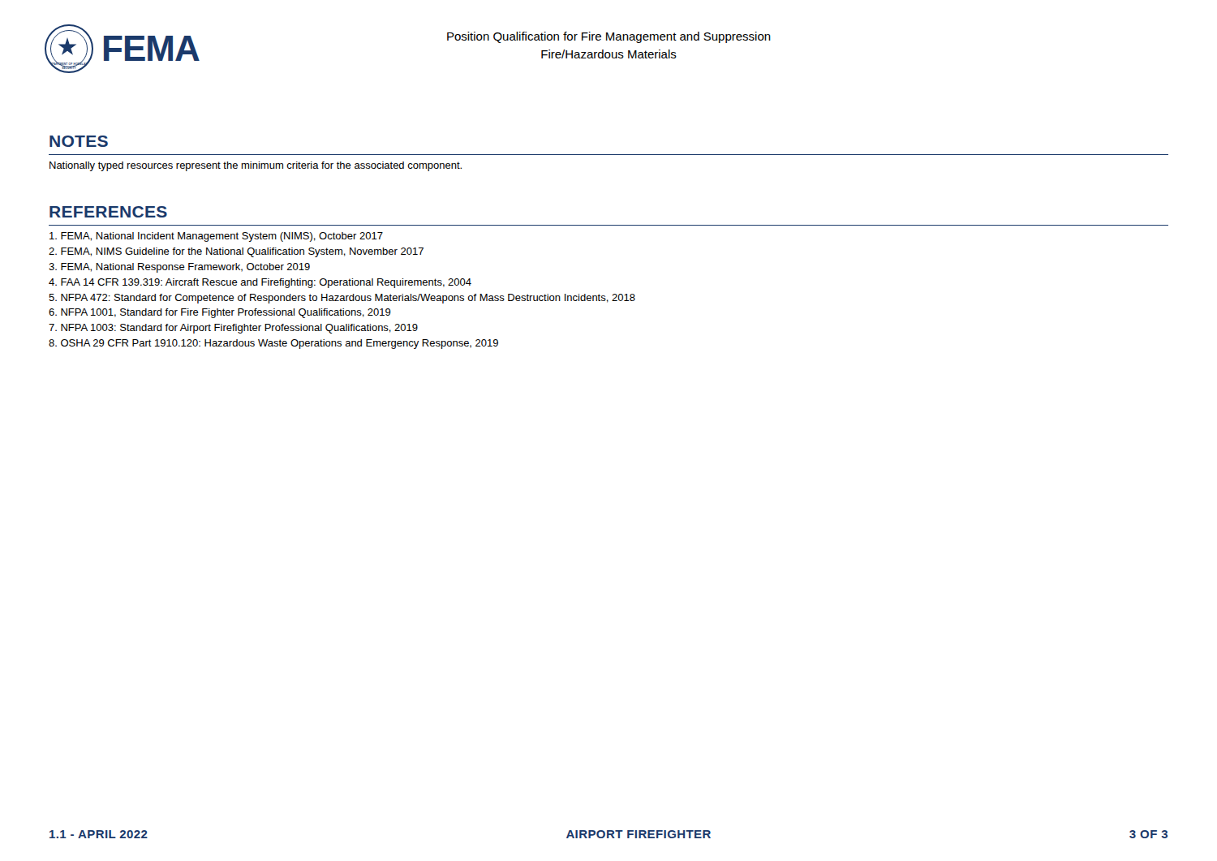Department of Homeland Security
FEMA
Position Qualification for Fire Management and Suppression
Fire/Hazardous Materials
NOTES
Nationally typed resources represent the minimum criteria for the associated component.
REFERENCES
FEMA, National Incident Management System (NIMS), October 2017
FEMA, NIMS Guideline for the National Qualification System, November 2017
FEMA, National Response Framework, October 2019
FAA 14 CFR 139.319: Aircraft Rescue and Firefighting: Operational Requirements, 2004
NFPA 472: Standard for Competence of Responders to Hazardous Materials/Weapons of Mass Destruction Incidents, 2018
NFPA 1001, Standard for Fire Fighter Professional Qualifications, 2019
NFPA 1003: Standard for Airport Firefighter Professional Qualifications, 2019
OSHA 29 CFR Part 1910.120: Hazardous Waste Operations and Emergency Response, 2019
1.1 - APRIL 2022
AIRPORT FIREFIGHTER
3 OF 3